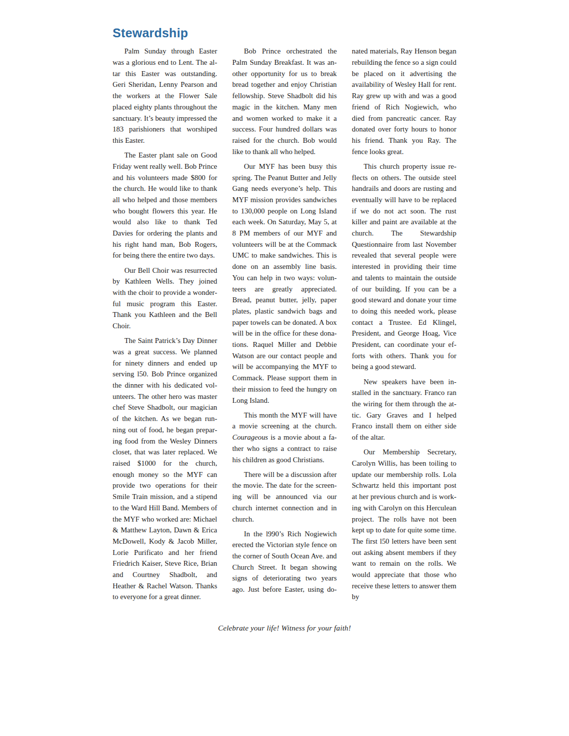Stewardship
Palm Sunday through Easter was a glorious end to Lent. The altar this Easter was outstanding. Geri Sheridan, Lenny Pearson and the workers at the Flower Sale placed eighty plants throughout the sanctuary. It’s beauty impressed the 183 parishioners that worshiped this Easter.
The Easter plant sale on Good Friday went really well. Bob Prince and his volunteers made $800 for the church. He would like to thank all who helped and those members who bought flowers this year. He would also like to thank Ted Davies for ordering the plants and his right hand man, Bob Rogers, for being there the entire two days.
Our Bell Choir was resurrected by Kathleen Wells. They joined with the choir to provide a wonderful music program this Easter. Thank you Kathleen and the Bell Choir.
The Saint Patrick’s Day Dinner was a great success. We planned for ninety dinners and ended up serving l50. Bob Prince organized the dinner with his dedicated volunteers. The other hero was master chef Steve Shadbolt, our magician of the kitchen. As we began running out of food, he began preparing food from the Wesley Dinners closet, that was later replaced. We raised $1000 for the church, enough money so the MYF can provide two operations for their Smile Train mission, and a stipend to the Ward Hill Band. Members of the MYF who worked are: Michael & Matthew Layton, Dawn & Erica McDowell, Kody & Jacob Miller, Lorie Purificato and her friend Friedrich Kaiser, Steve Rice, Brian and Courtney Shadbolt, and Heather & Rachel Watson. Thanks to everyone for a great dinner.
Bob Prince orchestrated the Palm Sunday Breakfast. It was another opportunity for us to break bread together and enjoy Christian fellowship. Steve Shadbolt did his magic in the kitchen. Many men and women worked to make it a success. Four hundred dollars was raised for the church. Bob would like to thank all who helped.
Our MYF has been busy this spring. The Peanut Butter and Jelly Gang needs everyone’s help. This MYF mission provides sandwiches to 130,000 people on Long Island each week. On Saturday, May 5, at 8 PM members of our MYF and volunteers will be at the Commack UMC to make sandwiches. This is done on an assembly line basis. You can help in two ways: volunteers are greatly appreciated. Bread, peanut butter, jelly, paper plates, plastic sandwich bags and paper towels can be donated. A box will be in the office for these donations. Raquel Miller and Debbie Watson are our contact people and will be accompanying the MYF to Commack. Please support them in their mission to feed the hungry on Long Island.
This month the MYF will have a movie screening at the church. Courageous is a movie about a father who signs a contract to raise his children as good Christians.
There will be a discussion after the movie. The date for the screening will be announced via our church internet connection and in church.
In the l990’s Rich Nogiewich erected the Victorian style fence on the corner of South Ocean Ave. and Church Street. It began showing signs of deteriorating two years ago. Just before Easter, using donated materials, Ray Henson began rebuilding the fence so a sign could be placed on it advertising the availability of Wesley Hall for rent. Ray grew up with and was a good friend of Rich Nogiewich, who died from pancreatic cancer. Ray donated over forty hours to honor his friend. Thank you Ray. The fence looks great.
This church property issue reflects on others. The outside steel handrails and doors are rusting and eventually will have to be replaced if we do not act soon. The rust killer and paint are available at the church. The Stewardship Questionnaire from last November revealed that several people were interested in providing their time and talents to maintain the outside of our building. If you can be a good steward and donate your time to doing this needed work, please contact a Trustee. Ed Klingel, President, and George Hoag, Vice President, can coordinate your efforts with others. Thank you for being a good steward.
New speakers have been installed in the sanctuary. Franco ran the wiring for them through the attic. Gary Graves and I helped Franco install them on either side of the altar.
Our Membership Secretary, Carolyn Willis, has been toiling to update our membership rolls. Lola Schwartz held this important post at her previous church and is working with Carolyn on this Herculean project. The rolls have not been kept up to date for quite some time. The first l50 letters have been sent out asking absent members if they want to remain on the rolls. We would appreciate that those who receive these letters to answer them by
Celebrate your life! Witness for your faith!